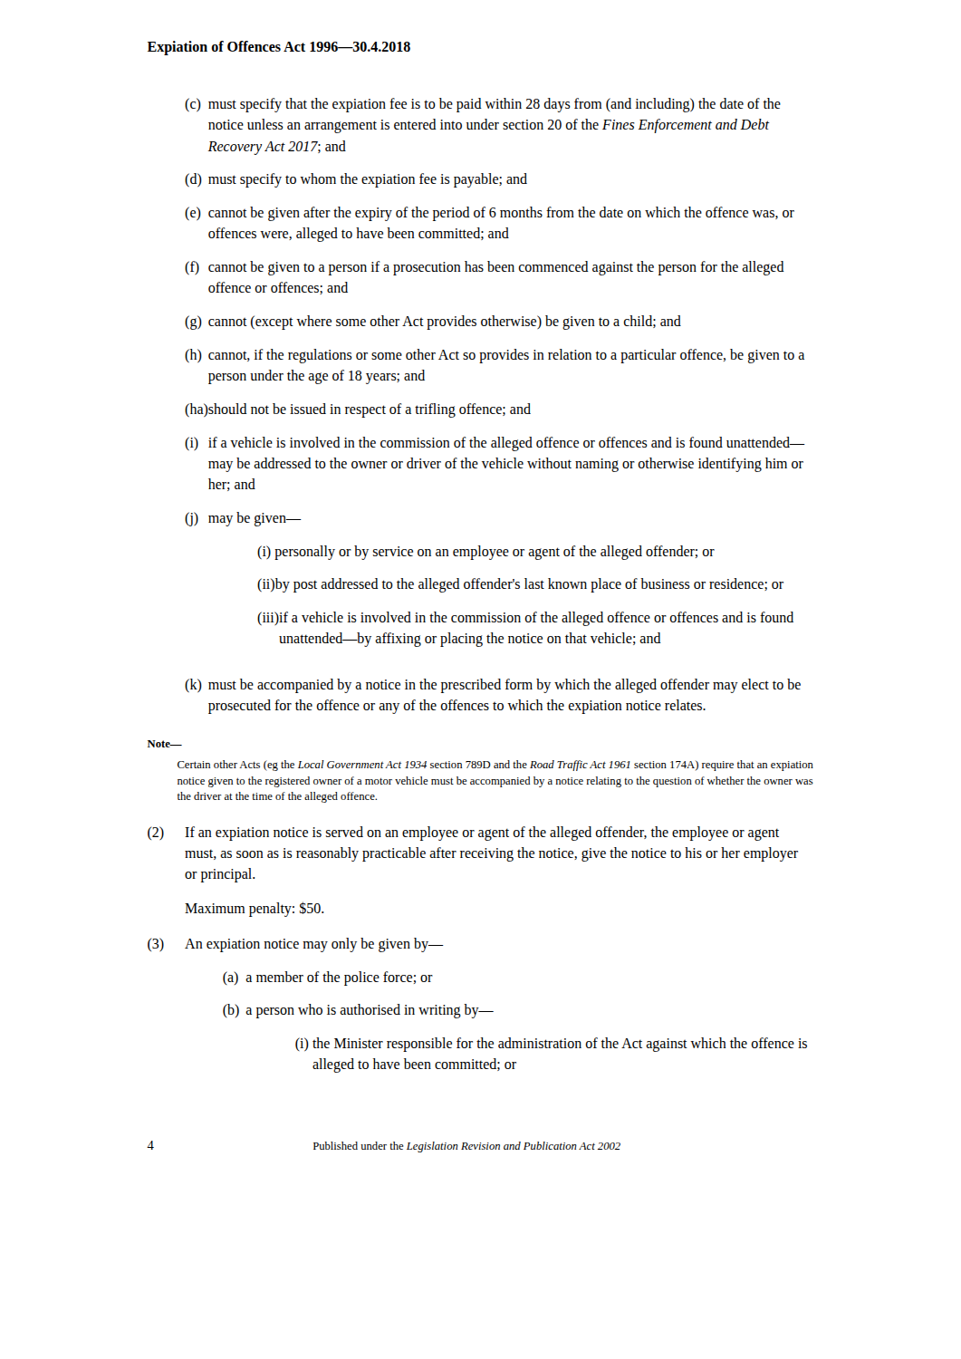Expiation of Offences Act 1996—30.4.2018
(c) must specify that the expiation fee is to be paid within 28 days from (and including) the date of the notice unless an arrangement is entered into under section 20 of the Fines Enforcement and Debt Recovery Act 2017; and
(d) must specify to whom the expiation fee is payable; and
(e) cannot be given after the expiry of the period of 6 months from the date on which the offence was, or offences were, alleged to have been committed; and
(f) cannot be given to a person if a prosecution has been commenced against the person for the alleged offence or offences; and
(g) cannot (except where some other Act provides otherwise) be given to a child; and
(h) cannot, if the regulations or some other Act so provides in relation to a particular offence, be given to a person under the age of 18 years; and
(ha) should not be issued in respect of a trifling offence; and
(i) if a vehicle is involved in the commission of the alleged offence or offences and is found unattended—may be addressed to the owner or driver of the vehicle without naming or otherwise identifying him or her; and
(j) may be given—
(i) personally or by service on an employee or agent of the alleged offender; or
(ii) by post addressed to the alleged offender's last known place of business or residence; or
(iii) if a vehicle is involved in the commission of the alleged offence or offences and is found unattended—by affixing or placing the notice on that vehicle; and
(k) must be accompanied by a notice in the prescribed form by which the alleged offender may elect to be prosecuted for the offence or any of the offences to which the expiation notice relates.
Note—
Certain other Acts (eg the Local Government Act 1934 section 789D and the Road Traffic Act 1961 section 174A) require that an expiation notice given to the registered owner of a motor vehicle must be accompanied by a notice relating to the question of whether the owner was the driver at the time of the alleged offence.
(2) If an expiation notice is served on an employee or agent of the alleged offender, the employee or agent must, as soon as is reasonably practicable after receiving the notice, give the notice to his or her employer or principal.
Maximum penalty: $50.
(3) An expiation notice may only be given by—
(a) a member of the police force; or
(b) a person who is authorised in writing by—
(i) the Minister responsible for the administration of the Act against which the offence is alleged to have been committed; or
4 Published under the Legislation Revision and Publication Act 2002